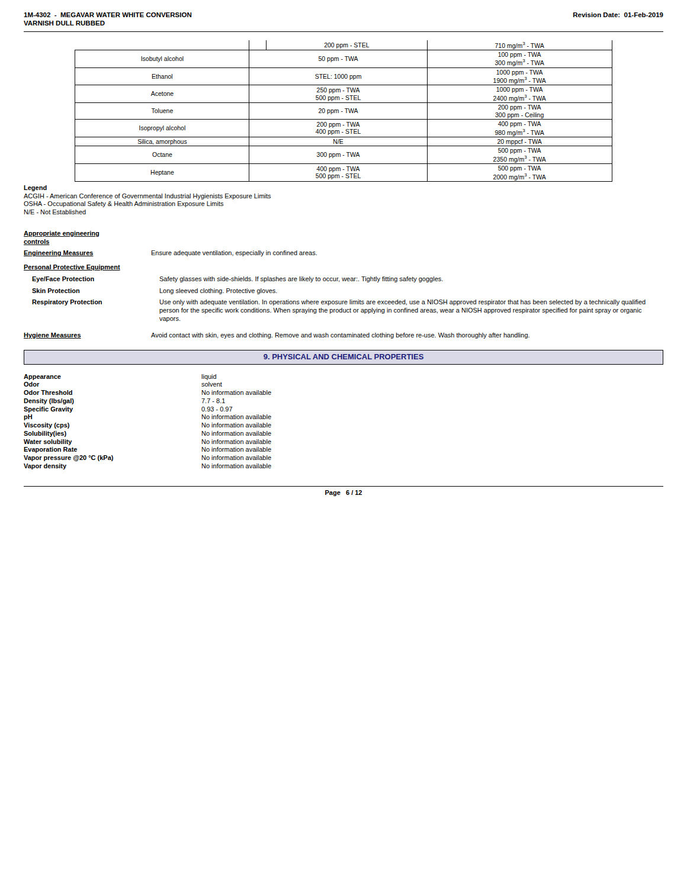1M-4302 - MEGAVAR WATER WHITE CONVERSION
VARNISH DULL RUBBED
Revision Date: 01-Feb-2019
| | | 200 ppm - STEL | 710 mg/m 3 - TWA |
| Isobutyl alcohol | 50 ppm - TWA | 100 ppm - TWA 300 mg/m 3 - TWA |
| Ethanol | STEL: 1000 ppm | 1000 ppm - TWA 1900 mg/m 3 - TWA |
| Acetone | 250 ppm - TWA 500 ppm - STEL | 1000 ppm - TWA 2400 mg/m 3 - TWA |
| Toluene | 20 ppm - TWA | 200 ppm - TWA 300 ppm - Ceiling |
| Isopropyl alcohol | 200 ppm - TWA 400 ppm - STEL | 400 ppm - TWA 980 mg/m 3 - TWA |
| Silica, amorphous | N/E | 20 mppcf - TWA |
| Octane | 300 ppm - TWA | 500 ppm - TWA 2350 mg/m 3 - TWA |
| Heptane | 400 ppm - TWA 500 ppm - STEL | 500 ppm - TWA 2000 mg/m 3 - TWA |
Legend
ACGIH - American Conference of Governmental Industrial Hygienists Exposure Limits
OSHA - Occupational Safety & Health Administration Exposure Limits
N/E - Not Established
Appropriate engineering
controls
Engineering Measures
Ensure adequate ventilation, especially in confined areas.
Personal Protective Equipment
Eye/Face Protection
Safety glasses with side-shields. If splashes are likely to occur, wear:. Tightly fitting safety goggles.
Skin Protection
Long sleeved clothing. Protective gloves.
Respiratory Protection
Use only with adequate ventilation. In operations where exposure limits are exceeded, use a NIOSH approved respirator that has been selected by a technically qualified person for the specific work conditions. When spraying the product or applying in confined areas, wear a NIOSH approved respirator specified for paint spray or organic vapors.
Hygiene Measures
Avoid contact with skin, eyes and clothing. Remove and wash contaminated clothing before re-use. Wash thoroughly after handling.
9. PHYSICAL AND CHEMICAL PROPERTIES
| Appearance | liquid |
| Odor | solvent |
| Odor Threshold | No information available |
| Density (lbs/gal) | 7.7 - 8.1 |
| Specific Gravity | 0.93 - 0.97 |
| pH | No information available |
| Viscosity (cps) | No information available |
| Solubility(ies) | No information available |
| Water solubility | No information available |
| Evaporation Rate | No information available |
| Vapor pressure @20 °C (kPa) | No information available |
| Vapor density | No information available |
Page 6 / 12